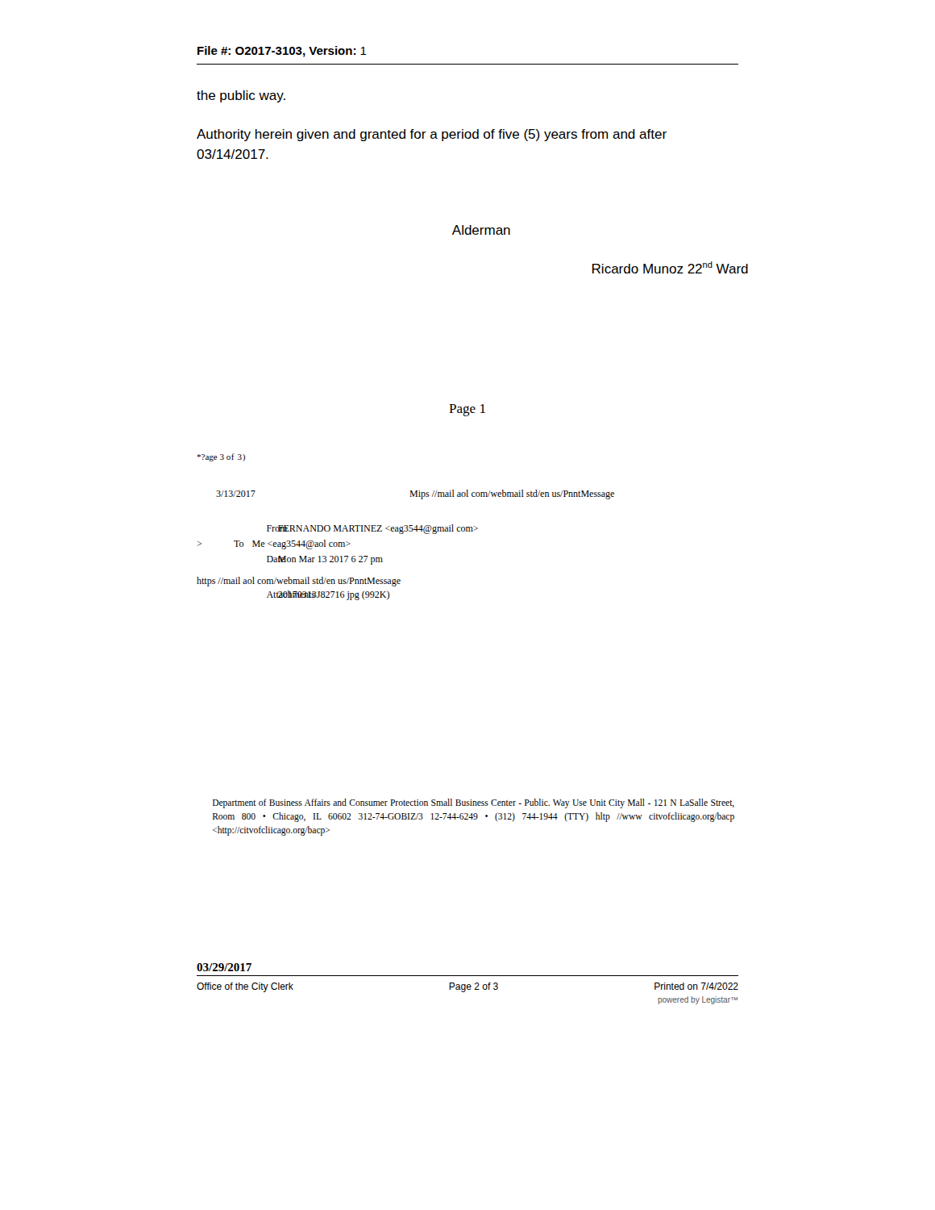File #: O2017-3103, Version: 1
the public way.
Authority herein given and granted for a period of five (5) years from and after 03/14/2017.
Alderman
Ricardo Munoz 22nd Ward
Page 1
*?age 3 of 3)
3/13/2017 Mips //mail aol com/webmail std/en us/PnntMessage
From FERNANDO MARTINEZ <eag3544@gmail com> > To Me <eag3544@aol com> Date Mon Mar 13 2017 6 27 pm
https //mail aol com/webmail std/en us/PnntMessage
Attachments20170313J82716 jpg (992K)
Department of Business Affairs and Consumer Protection Small Business Center - Public. Way Use Unit City Mall - 121 N LaSalle Street, Room 800 • Chicago, IL 60602 312-74-GOBIZ/3 12-744-6249 • (312) 744-1944 (TTY) hltp //www citvofcliicago.org/bacp <http://citvofcliicago.org/bacp>
03/29/2017
Office of the City Clerk
Page 2 of 3
Printed on 7/4/2022
powered by Legistar™